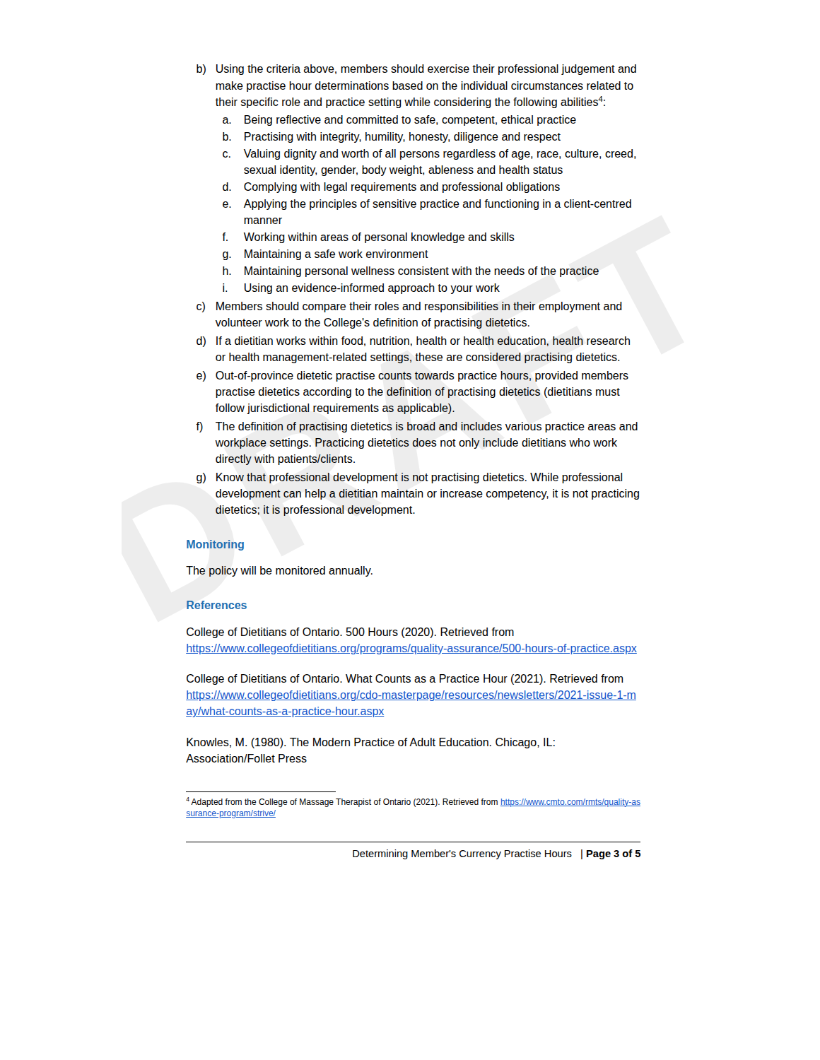DRAFT
b) Using the criteria above, members should exercise their professional judgement and make practise hour determinations based on the individual circumstances related to their specific role and practice setting while considering the following abilities4:
a. Being reflective and committed to safe, competent, ethical practice
b. Practising with integrity, humility, honesty, diligence and respect
c. Valuing dignity and worth of all persons regardless of age, race, culture, creed, sexual identity, gender, body weight, ableness and health status
d. Complying with legal requirements and professional obligations
e. Applying the principles of sensitive practice and functioning in a client-centred manner
f. Working within areas of personal knowledge and skills
g. Maintaining a safe work environment
h. Maintaining personal wellness consistent with the needs of the practice
i. Using an evidence-informed approach to your work
c) Members should compare their roles and responsibilities in their employment and volunteer work to the College's definition of practising dietetics.
d) If a dietitian works within food, nutrition, health or health education, health research or health management-related settings, these are considered practising dietetics.
e) Out-of-province dietetic practise counts towards practice hours, provided members practise dietetics according to the definition of practising dietetics (dietitians must follow jurisdictional requirements as applicable).
f) The definition of practising dietetics is broad and includes various practice areas and workplace settings. Practicing dietetics does not only include dietitians who work directly with patients/clients.
g) Know that professional development is not practising dietetics. While professional development can help a dietitian maintain or increase competency, it is not practicing dietetics; it is professional development.
Monitoring
The policy will be monitored annually.
References
College of Dietitians of Ontario. 500 Hours (2020). Retrieved from
https://www.collegeofdietitians.org/programs/quality-assurance/500-hours-of-practice.aspx
College of Dietitians of Ontario. What Counts as a Practice Hour (2021). Retrieved from
https://www.collegeofdietitians.org/cdo-masterpage/resources/newsletters/2021-issue-1-may/what-counts-as-a-practice-hour.aspx
Knowles, M. (1980). The Modern Practice of Adult Education. Chicago, IL: Association/Follet Press
4 Adapted from the College of Massage Therapist of Ontario (2021). Retrieved from https://www.cmto.com/rmts/quality-assurance-program/strive/
Determining Member's Currency Practise Hours | Page 3 of 5